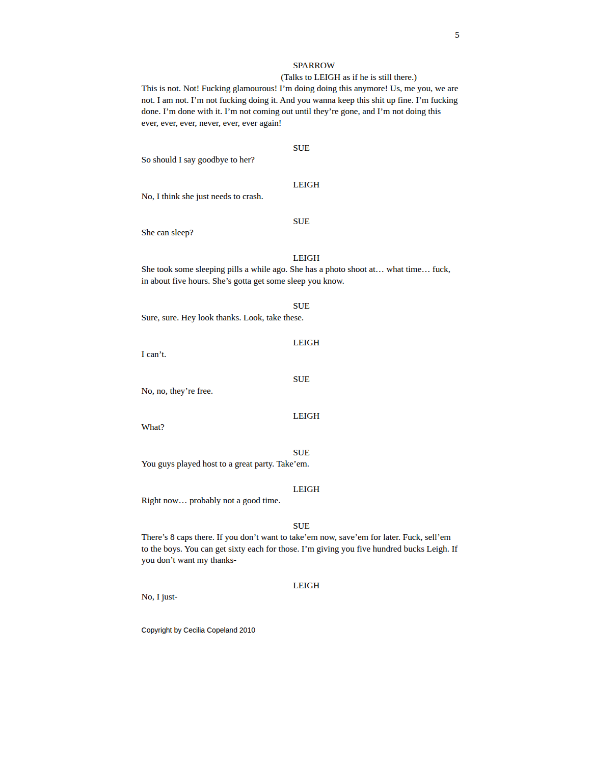5
SPARROW
(Talks to LEIGH as if he is still there.)
This is not. Not! Fucking glamourous! I’m doing doing this anymore! Us, me you, we are not. I am not. I’m not fucking doing it. And you wanna keep this shit up fine. I’m fucking done. I’m done with it. I’m not coming out until they’re gone, and I’m not doing this ever, ever, ever, never, ever, ever again!
SUE
So should I say goodbye to her?
LEIGH
No, I think she just needs to crash.
SUE
She can sleep?
LEIGH
She took some sleeping pills a while ago. She has a photo shoot at… what time… fuck, in about five hours. She’s gotta get some sleep you know.
SUE
Sure, sure. Hey look thanks. Look, take these.
LEIGH
I can’t.
SUE
No, no, they’re free.
LEIGH
What?
SUE
You guys played host to a great party. Take’em.
LEIGH
Right now… probably not a good time.
SUE
There’s 8 caps there. If you don’t want to take’em now, save’em for later. Fuck, sell’em to the boys. You can get sixty each for those. I’m giving you five hundred bucks Leigh. If you don’t want my thanks-
LEIGH
No, I just-
Copyright by Cecilia Copeland 2010